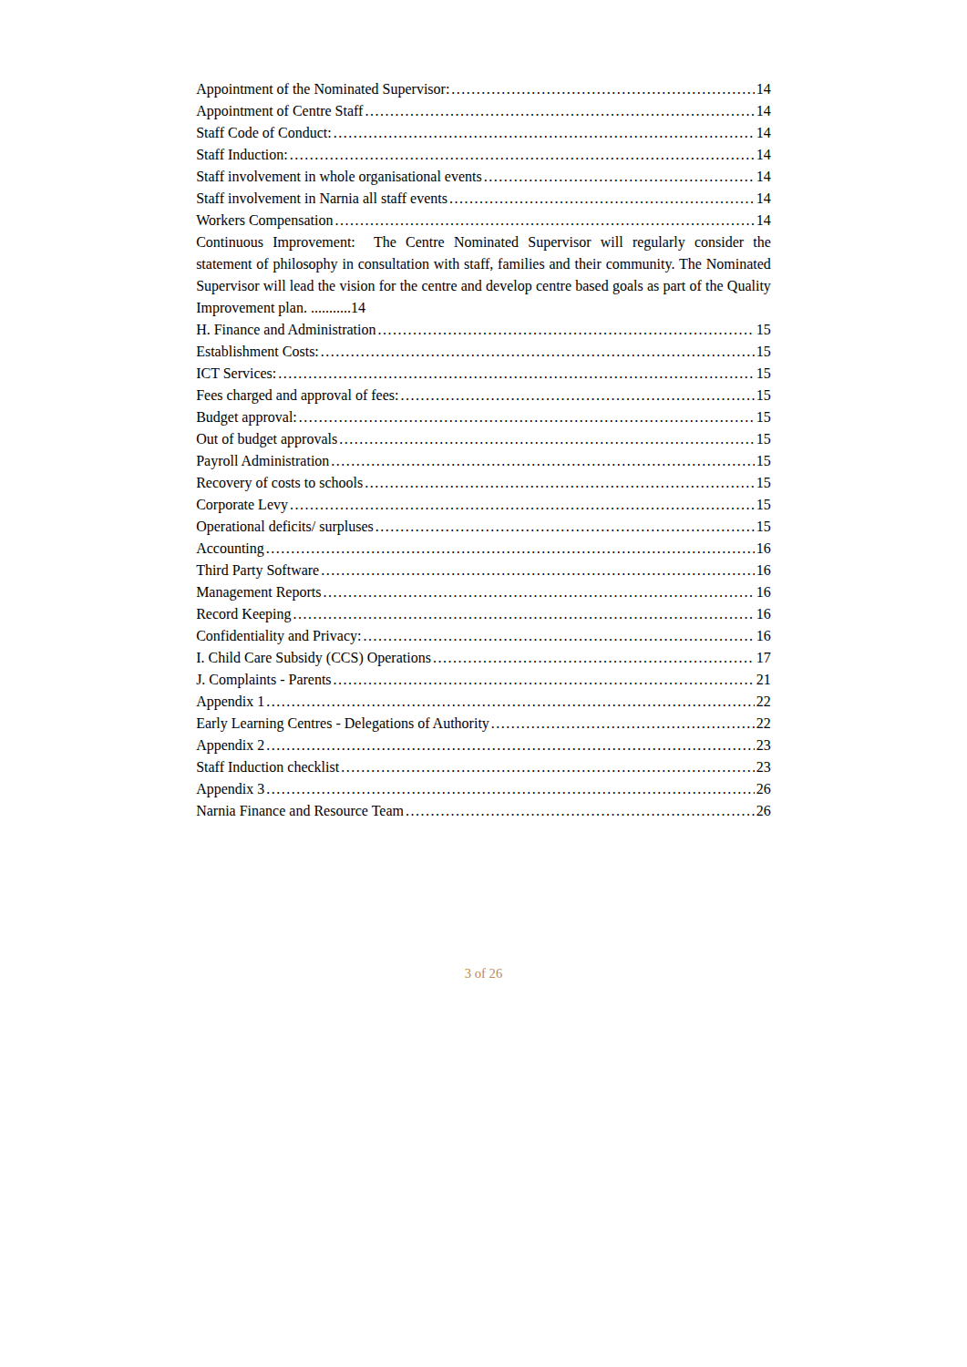Appointment of the Nominated Supervisor: .................................................................................................. 14
Appointment of Centre Staff ......................................................................................................... 14
Staff Code of Conduct: .............................................................................................................. 14
Staff Induction: ....................................................................................................................... 14
Staff involvement in whole organisational events ....................................................................... 14
Staff involvement in Narnia all staff events ................................................................................ 14
Workers Compensation .............................................................................................................. 14
Continuous Improvement: The Centre Nominated Supervisor will regularly consider the statement of philosophy in consultation with staff, families and their community. The Nominated Supervisor will lead the vision for the centre and develop centre based goals as part of the Quality Improvement plan. ...........14
H. Finance and Administration ................................................................................................................. 15
Establishment Costs: ................................................................................................................ 15
ICT Services: .......................................................................................................................... 15
Fees charged and approval of fees: ............................................................................................. 15
Budget approval: ..................................................................................................................... 15
Out of budget approvals ............................................................................................................ 15
Payroll Administration .............................................................................................................. 15
Recovery of costs to schools ....................................................................................................... 15
Corporate Levy ....................................................................................................................... 15
Operational deficits/ surpluses ..................................................................................................... 15
Accounting ............................................................................................................................. 16
Third Party Software ................................................................................................................ 16
Management Reports ................................................................................................................ 16
Record Keeping ...................................................................................................................... 16
Confidentiality and Privacy: ....................................................................................................... 16
I. Child Care Subsidy (CCS) Operations ..................................................................................................... 17
J. Complaints - Parents ......................................................................................................................... 21
Appendix 1 ..................................................................................................................................... 22
Early Learning Centres - Delegations of Authority ..................................................................... 22
Appendix 2 ..................................................................................................................................... 23
Staff Induction checklist ............................................................................................................ 23
Appendix 3 ..................................................................................................................................... 26
Narnia Finance and Resource Team ............................................................................................. 26
3 of 26